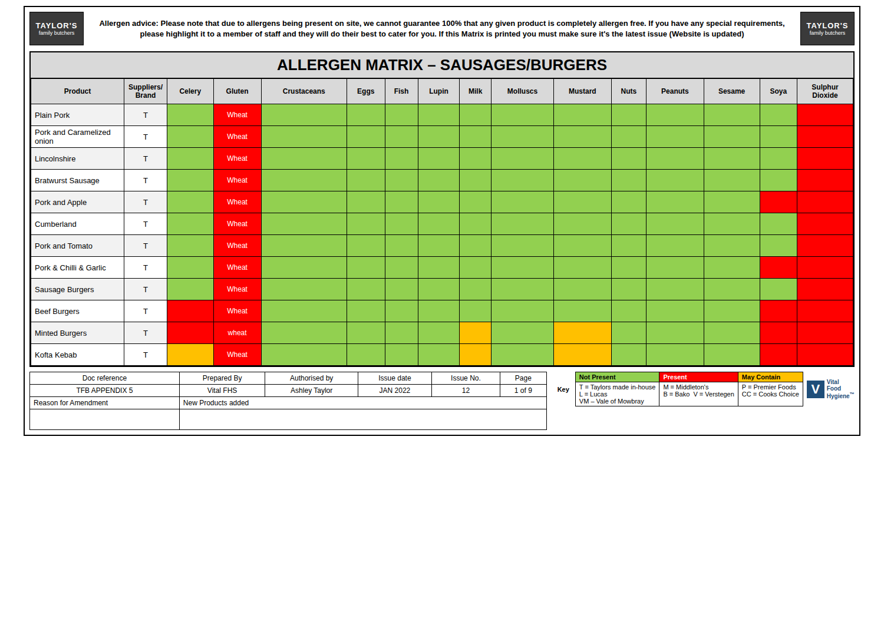TAYLOR'S family butchers
Allergen advice: Please note that due to allergens being present on site, we cannot guarantee 100% that any given product is completely allergen free. If you have any special requirements, please highlight it to a member of staff and they will do their best to cater for you. If this Matrix is printed you must make sure it's the latest issue (Website is updated)
TAYLOR'S family butchers
ALLERGEN MATRIX – SAUSAGES/BURGERS
| Product | Suppliers/ Brand | Celery | Gluten | Crustaceans | Eggs | Fish | Lupin | Milk | Molluscs | Mustard | Nuts | Peanuts | Sesame | Soya | Sulphur Dioxide |
| --- | --- | --- | --- | --- | --- | --- | --- | --- | --- | --- | --- | --- | --- | --- | --- |
| Plain Pork | T | | Wheat | | | | | | | | | | | | |
| Pork and Caramelized onion | T | | Wheat | | | | | | | | | | | | |
| Lincolnshire | T | | Wheat | | | | | | | | | | | | |
| Bratwurst Sausage | T | | Wheat | | | | | | | | | | | | |
| Pork and Apple | T | | Wheat | | | | | | | | | | | | |
| Cumberland | T | | Wheat | | | | | | | | | | | | |
| Pork and Tomato | T | | Wheat | | | | | | | | | | | | |
| Pork & Chilli & Garlic | T | | Wheat | | | | | | | | | | | | |
| Sausage Burgers | T | | Wheat | | | | | | | | | | | | |
| Beef Burgers | T | | Wheat | | | | | | | | | | | | |
| Minted Burgers | T | | wheat | | | | | | | | | | | | |
| Kofta Kebab | T | | Wheat | | | | | | | | | | | | |
| Doc reference | Prepared By | Authorised by | Issue date | Issue No. | Page |
| TFB APPENDIX 5 | Vital FHS | Ashley Taylor | JAN 2022 | 12 | 1 of 9 |
| Reason for Amendment | New Products added |
Key
| Not Present | Present | May Contain |
| T = Taylors made in-house L = Lucas VM – Vale of Mowbray | M = Middleton's B = Bako V = Verstegen | P = Premier Foods CC = Cooks Choice |
V
Vital
Food
Hygiene™